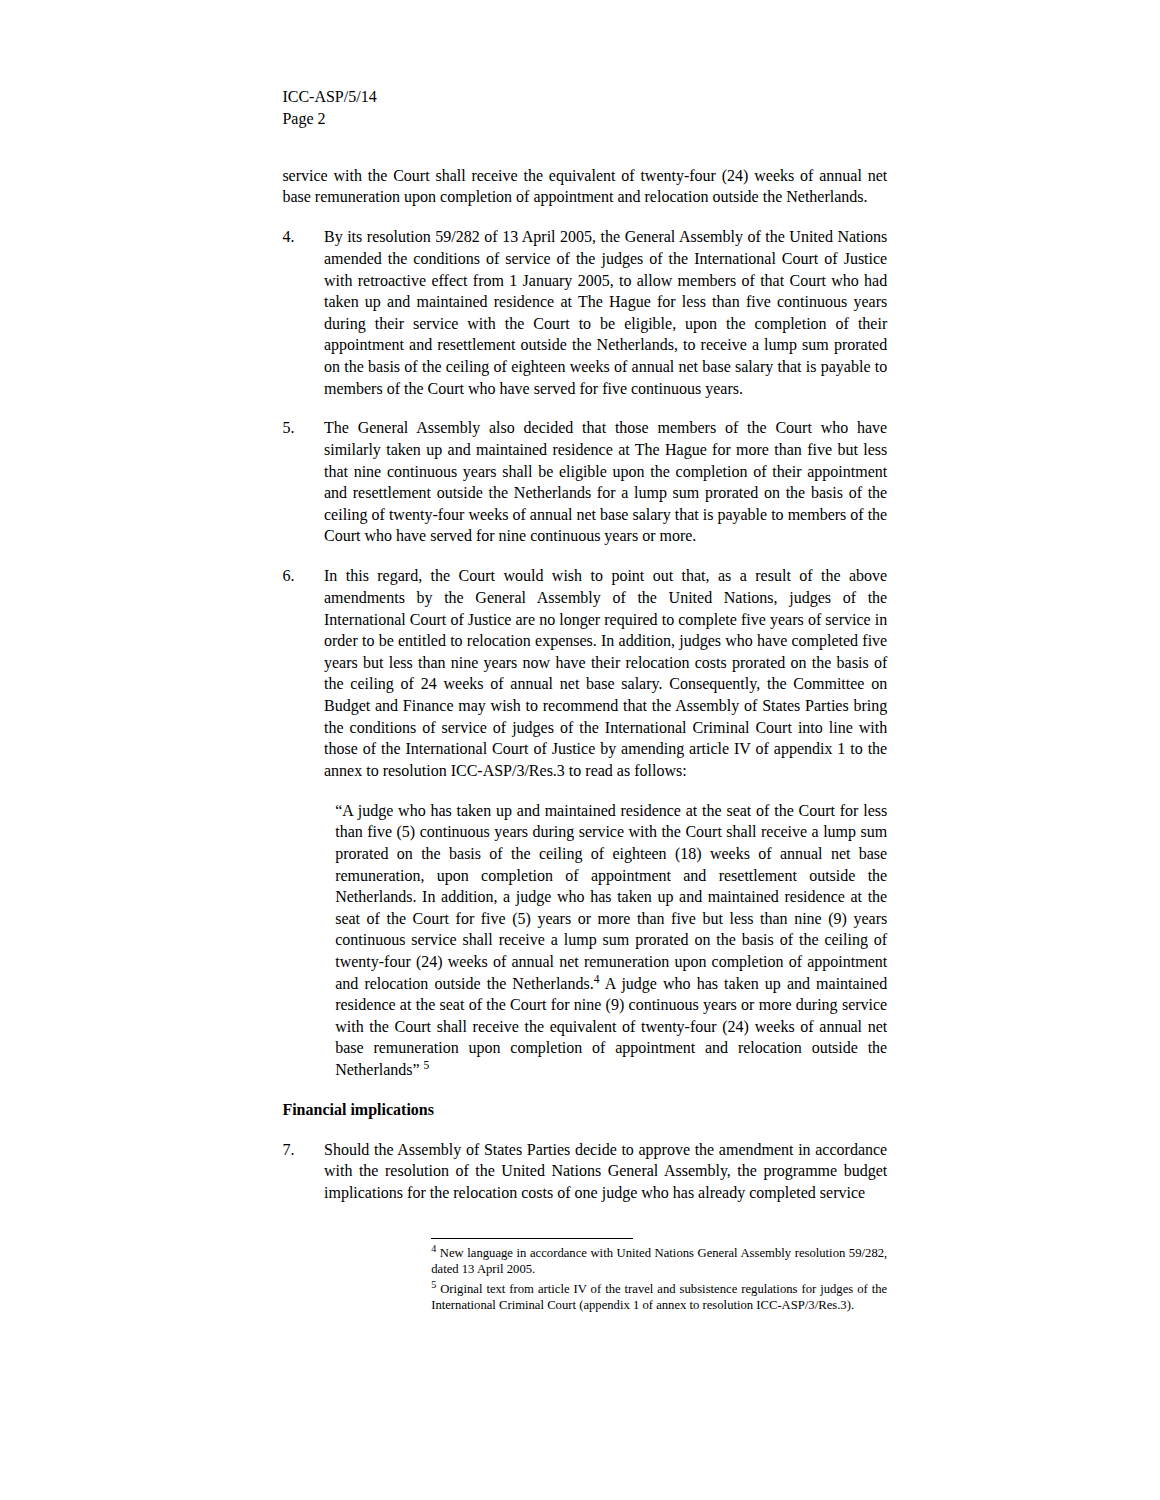ICC-ASP/5/14
Page 2
service with the Court shall receive the equivalent of twenty-four (24) weeks of annual net base remuneration upon completion of appointment and relocation outside the Netherlands.
4.
By its resolution 59/282 of 13 April 2005, the General Assembly of the United Nations amended the conditions of service of the judges of the International Court of Justice with retroactive effect from 1 January 2005, to allow members of that Court who had taken up and maintained residence at The Hague for less than five continuous years during their service with the Court to be eligible, upon the completion of their appointment and resettlement outside the Netherlands, to receive a lump sum prorated on the basis of the ceiling of eighteen weeks of annual net base salary that is payable to members of the Court who have served for five continuous years.
5.
The General Assembly also decided that those members of the Court who have similarly taken up and maintained residence at The Hague for more than five but less that nine continuous years shall be eligible upon the completion of their appointment and resettlement outside the Netherlands for a lump sum prorated on the basis of the ceiling of twenty-four weeks of annual net base salary that is payable to members of the Court who have served for nine continuous years or more.
6.
In this regard, the Court would wish to point out that, as a result of the above amendments by the General Assembly of the United Nations, judges of the International Court of Justice are no longer required to complete five years of service in order to be entitled to relocation expenses. In addition, judges who have completed five years but less than nine years now have their relocation costs prorated on the basis of the ceiling of 24 weeks of annual net base salary. Consequently, the Committee on Budget and Finance may wish to recommend that the Assembly of States Parties bring the conditions of service of judges of the International Criminal Court into line with those of the International Court of Justice by amending article IV of appendix 1 to the annex to resolution ICC-ASP/3/Res.3 to read as follows:
“A judge who has taken up and maintained residence at the seat of the Court for less than five (5) continuous years during service with the Court shall receive a lump sum prorated on the basis of the ceiling of eighteen (18) weeks of annual net base remuneration, upon completion of appointment and resettlement outside the Netherlands. In addition, a judge who has taken up and maintained residence at the seat of the Court for five (5) years or more than five but less than nine (9) years continuous service shall receive a lump sum prorated on the basis of the ceiling of twenty-four (24) weeks of annual net remuneration upon completion of appointment and relocation outside the Netherlands.4 A judge who has taken up and maintained residence at the seat of the Court for nine (9) continuous years or more during service with the Court shall receive the equivalent of twenty-four (24) weeks of annual net base remuneration upon completion of appointment and relocation outside the Netherlands” 5
Financial implications
7.
Should the Assembly of States Parties decide to approve the amendment in accordance with the resolution of the United Nations General Assembly, the programme budget implications for the relocation costs of one judge who has already completed service
4 New language in accordance with United Nations General Assembly resolution 59/282, dated 13 April 2005.
5 Original text from article IV of the travel and subsistence regulations for judges of the International Criminal Court (appendix 1 of annex to resolution ICC-ASP/3/Res.3).